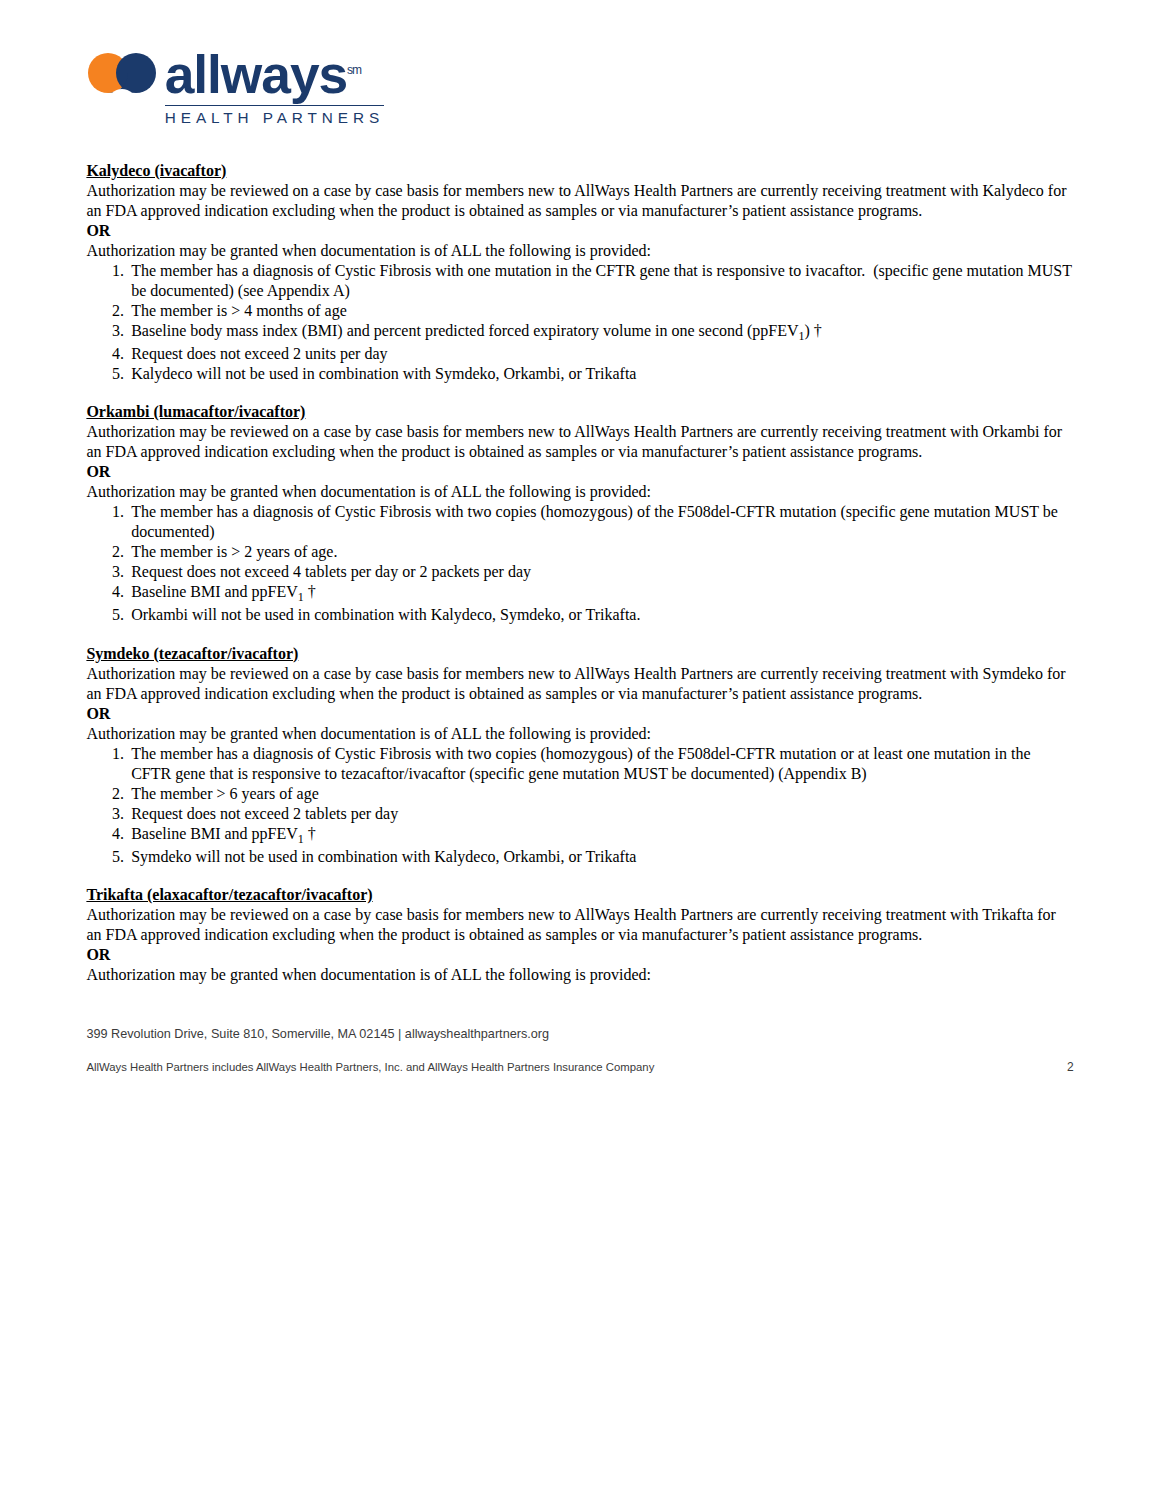allwayssm HEALTH PARTNERS
Kalydeco (ivacaftor)
Authorization may be reviewed on a case by case basis for members new to AllWays Health Partners are currently receiving treatment with Kalydeco for an FDA approved indication excluding when the product is obtained as samples or via manufacturer’s patient assistance programs.
OR
Authorization may be granted when documentation is of ALL the following is provided:
The member has a diagnosis of Cystic Fibrosis with one mutation in the CFTR gene that is responsive to ivacaftor. (specific gene mutation MUST be documented) (see Appendix A)
The member is > 4 months of age
Baseline body mass index (BMI) and percent predicted forced expiratory volume in one second (ppFEV1) †
Request does not exceed 2 units per day
Kalydeco will not be used in combination with Symdeko, Orkambi, or Trikafta
Orkambi (lumacaftor/ivacaftor)
Authorization may be reviewed on a case by case basis for members new to AllWays Health Partners are currently receiving treatment with Orkambi for an FDA approved indication excluding when the product is obtained as samples or via manufacturer’s patient assistance programs.
OR
Authorization may be granted when documentation is of ALL the following is provided:
The member has a diagnosis of Cystic Fibrosis with two copies (homozygous) of the F508del-CFTR mutation (specific gene mutation MUST be documented)
The member is > 2 years of age.
Request does not exceed 4 tablets per day or 2 packets per day
Baseline BMI and ppFEV1 †
Orkambi will not be used in combination with Kalydeco, Symdeko, or Trikafta.
Symdeko (tezacaftor/ivacaftor)
Authorization may be reviewed on a case by case basis for members new to AllWays Health Partners are currently receiving treatment with Symdeko for an FDA approved indication excluding when the product is obtained as samples or via manufacturer’s patient assistance programs.
OR
Authorization may be granted when documentation is of ALL the following is provided:
The member has a diagnosis of Cystic Fibrosis with two copies (homozygous) of the F508del-CFTR mutation or at least one mutation in the CFTR gene that is responsive to tezacaftor/ivacaftor (specific gene mutation MUST be documented) (Appendix B)
The member > 6 years of age
Request does not exceed 2 tablets per day
Baseline BMI and ppFEV1 †
Symdeko will not be used in combination with Kalydeco, Orkambi, or Trikafta
Trikafta (elaxacaftor/tezacaftor/ivacaftor)
Authorization may be reviewed on a case by case basis for members new to AllWays Health Partners are currently receiving treatment with Trikafta for an FDA approved indication excluding when the product is obtained as samples or via manufacturer’s patient assistance programs.
OR
Authorization may be granted when documentation is of ALL the following is provided:
399 Revolution Drive, Suite 810, Somerville, MA 02145 | allwayshealthpartners.org
AllWays Health Partners includes AllWays Health Partners, Inc. and AllWays Health Partners Insurance Company 2